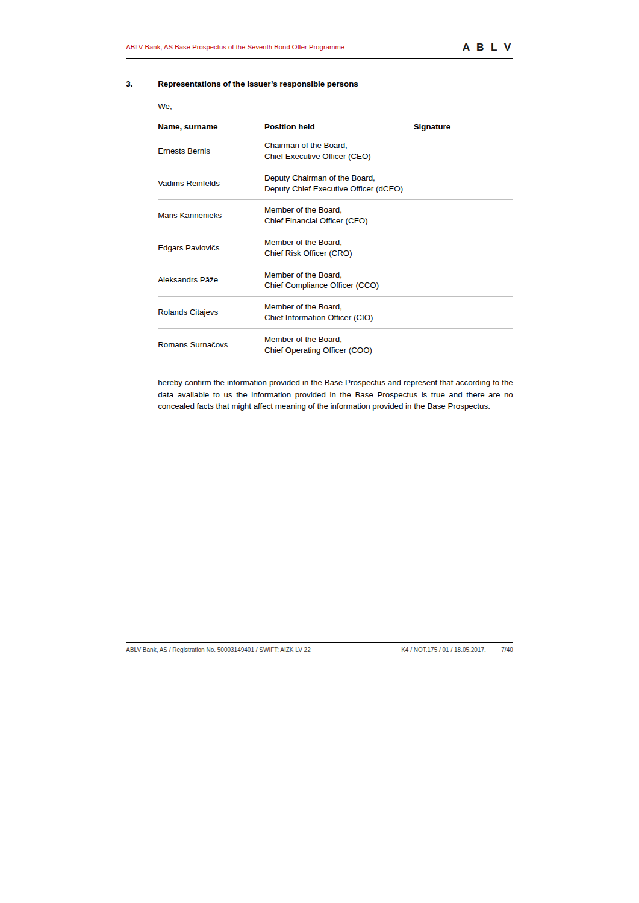ABLV Bank, AS Base Prospectus of the Seventh Bond Offer Programme
A B L V
3.
Representations of the Issuer’s responsible persons
We,
| Name, surname | Position held | Signature |
| --- | --- | --- |
| Ernests Bernis | Chairman of the Board, Chief Executive Officer (CEO) | |
| Vadims Reinfelds | Deputy Chairman of the Board, Deputy Chief Executive Officer (dCEO) | |
| Māris Kannenieks | Member of the Board, Chief Financial Officer (CFO) | |
| Edgars Pavlovičs | Member of the Board, Chief Risk Officer (CRO) | |
| Aleksandrs Pāže | Member of the Board, Chief Compliance Officer (CCO) | |
| Rolands Citajevs | Member of the Board, Chief Information Officer (CIO) | |
| Romans Surnačovs | Member of the Board, Chief Operating Officer (COO) | |
hereby confirm the information provided in the Base Prospectus and represent that according to the data available to us the information provided in the Base Prospectus is true and there are no concealed facts that might affect meaning of the information provided in the Base Prospectus.
ABLV Bank, AS / Registration No. 50003149401 / SWIFT: AIZK LV 22
K4 / NOT.175 / 01 / 18.05.2017. 7/40